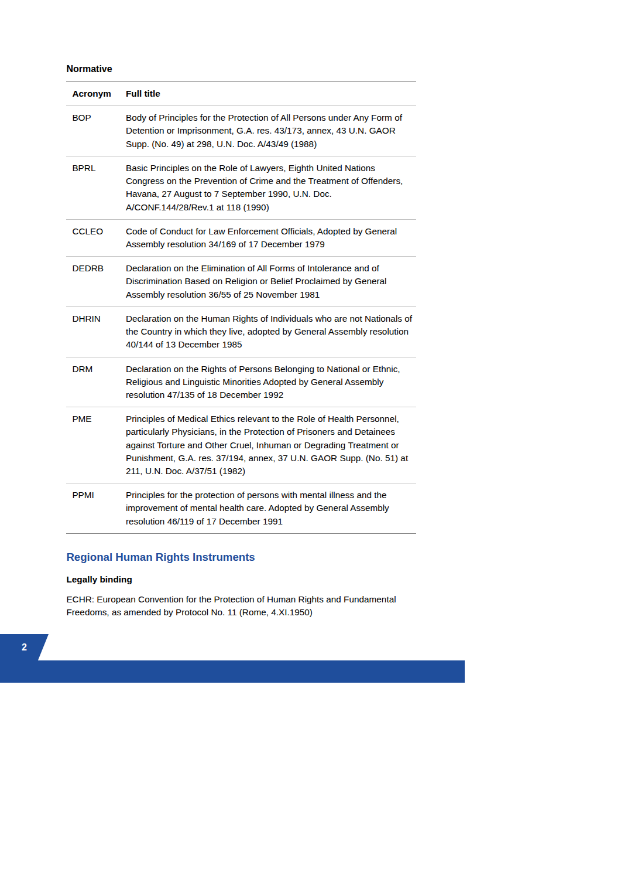Normative
| Acronym | Full title |
| --- | --- |
| BOP | Body of Principles for the Protection of All Persons under Any Form of Detention or Imprisonment, G.A. res. 43/173, annex, 43 U.N. GAOR Supp. (No. 49) at 298, U.N. Doc. A/43/49 (1988) |
| BPRL | Basic Principles on the Role of Lawyers, Eighth United Nations Congress on the Prevention of Crime and the Treatment of Offenders, Havana, 27 August to 7 September 1990, U.N. Doc. A/CONF.144/28/Rev.1 at 118 (1990) |
| CCLEO | Code of Conduct for Law Enforcement Officials, Adopted by General Assembly resolution 34/169 of 17 December 1979 |
| DEDRB | Declaration on the Elimination of All Forms of Intolerance and of Discrimination Based on Religion or Belief Proclaimed by General Assembly resolution 36/55 of 25 November 1981 |
| DHRIN | Declaration on the Human Rights of Individuals who are not Nationals of the Country in which they live, adopted by General Assembly resolution 40/144 of 13 December 1985 |
| DRM | Declaration on the Rights of Persons Belonging to National or Ethnic, Religious and Linguistic Minorities Adopted by General Assembly resolution 47/135 of 18 December 1992 |
| PME | Principles of Medical Ethics relevant to the Role of Health Personnel, particularly Physicians, in the Protection of Prisoners and Detainees against Torture and Other Cruel, Inhuman or Degrading Treatment or Punishment, G.A. res. 37/194, annex, 37 U.N. GAOR Supp. (No. 51) at 211, U.N. Doc. A/37/51 (1982) |
| PPMI | Principles for the protection of persons with mental illness and the improvement of mental health care. Adopted by General Assembly resolution 46/119 of 17 December 1991 |
Regional Human Rights Instruments
Legally binding
ECHR: European Convention for the Protection of Human Rights and Fundamental Freedoms, as amended by Protocol No. 11 (Rome, 4.XI.1950)
2